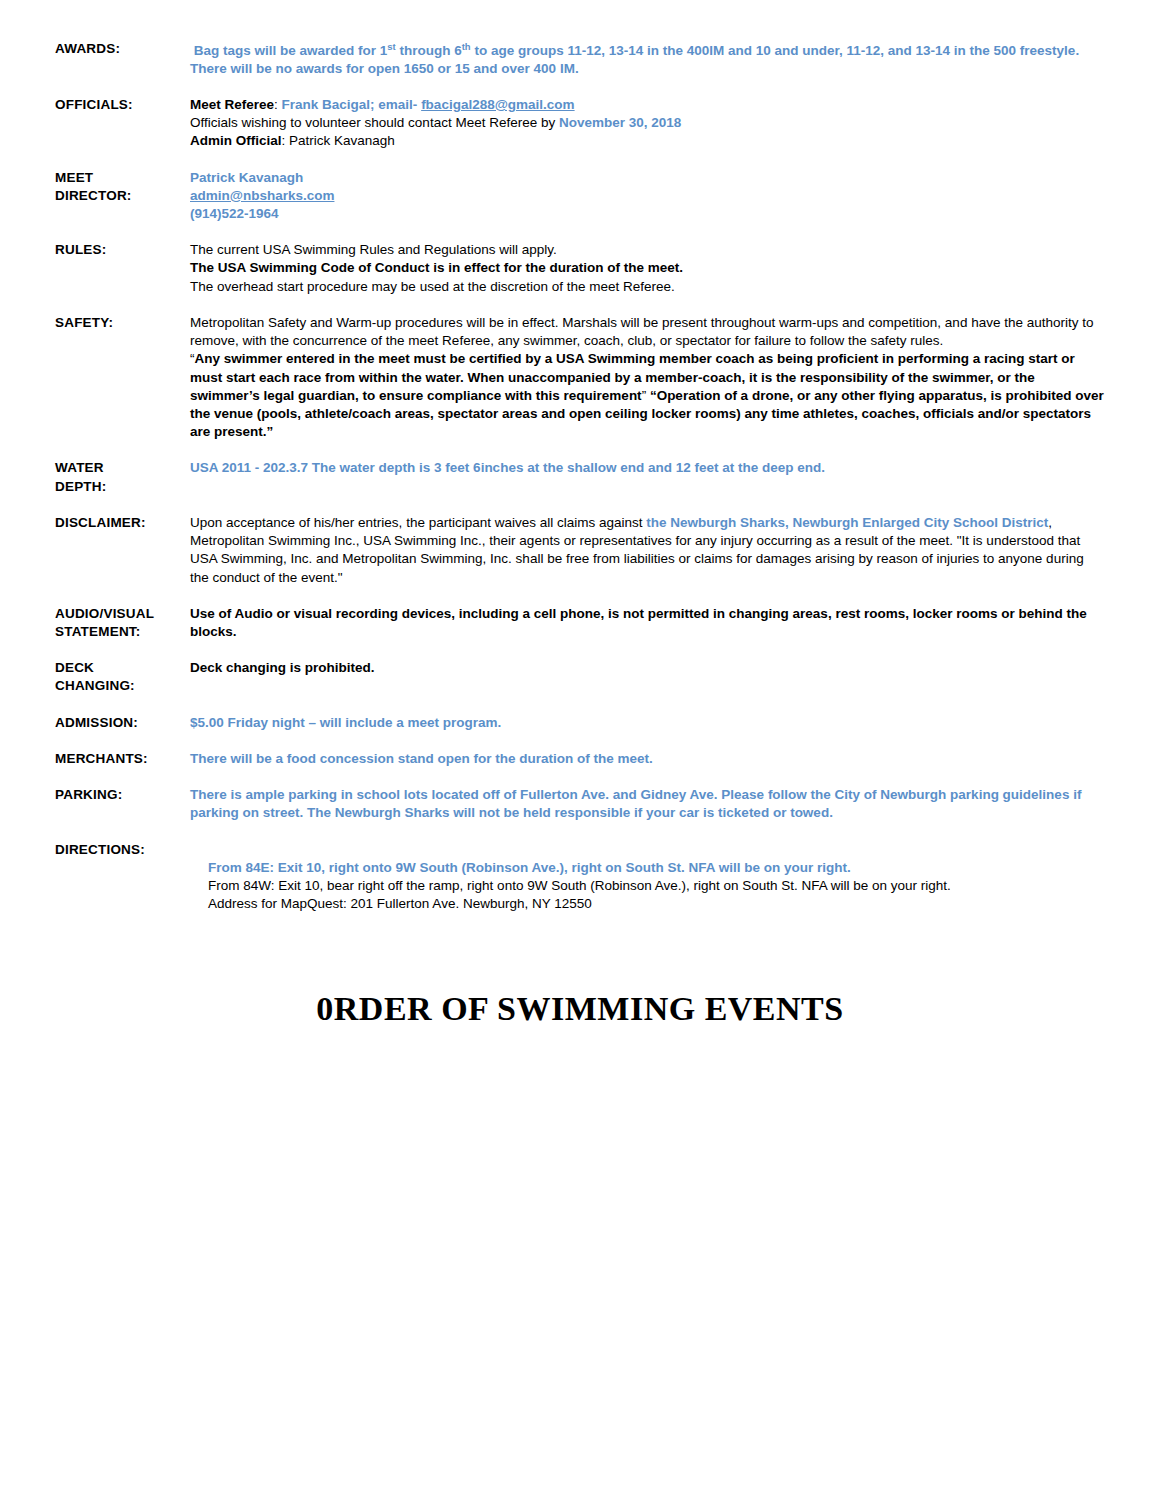| AWARDS: | Bag tags will be awarded for 1 st through 6 th to age groups 11-12, 13-14 in the 400IM and 10 and under, 11-12, and 13-14 in the 500 freestyle. There will be no awards for open 1650 or 15 and over 400 IM. |
| OFFICIALS: | Meet Referee : Frank Bacigal; email- fbacigal288@gmail.com Officials wishing to volunteer should contact Meet Referee by November 30, 2018 Admin Official : Patrick Kavanagh |
| MEET DIRECTOR: | Patrick Kavanagh admin@nbsharks.com (914)522-1964 |
| RULES: | The current USA Swimming Rules and Regulations will apply. The USA Swimming Code of Conduct is in effect for the duration of the meet. The overhead start procedure may be used at the discretion of the meet Referee. |
| SAFETY: | Metropolitan Safety and Warm-up procedures will be in effect. Marshals will be present throughout warm-ups and competition, and have the authority to remove, with the concurrence of the meet Referee, any swimmer, coach, club, or spectator for failure to follow the safety rules. “ Any swimmer entered in the meet must be certified by a USA Swimming member coach as being proficient in performing a racing start or must start each race from within the water. When unaccompanied by a member-coach, it is the responsibility of the swimmer, or the swimmer’s legal guardian, to ensure compliance with this requirement ” “Operation of a drone, or any other flying apparatus, is prohibited over the venue (pools, athlete/coach areas, spectator areas and open ceiling locker rooms) any time athletes, coaches, officials and/or spectators are present.” |
| WATER DEPTH: | USA 2011 - 202.3.7 The water depth is 3 feet 6inches at the shallow end and 12 feet at the deep end. |
| DISCLAIMER: | Upon acceptance of his/her entries, the participant waives all claims against the Newburgh Sharks, Newburgh Enlarged City School District , Metropolitan Swimming Inc., USA Swimming Inc., their agents or representatives for any injury occurring as a result of the meet. "It is understood that USA Swimming, Inc. and Metropolitan Swimming, Inc. shall be free from liabilities or claims for damages arising by reason of injuries to anyone during the conduct of the event." |
| AUDIO/VISUAL STATEMENT: | Use of Audio or visual recording devices, including a cell phone, is not permitted in changing areas, rest rooms, locker rooms or behind the blocks. |
| DECK CHANGING: | Deck changing is prohibited. |
| ADMISSION: | $5.00 Friday night – will include a meet program. |
| MERCHANTS: | There will be a food concession stand open for the duration of the meet. |
| PARKING: | There is ample parking in school lots located off of Fullerton Ave. and Gidney Ave. Please follow the City of Newburgh parking guidelines if parking on street. The Newburgh Sharks will not be held responsible if your car is ticketed or towed. |
| DIRECTIONS: | From 84E: Exit 10, right onto 9W South (Robinson Ave.), right on South St. NFA will be on your right. From 84W: Exit 10, bear right off the ramp, right onto 9W South (Robinson Ave.), right on South St. NFA will be on your right. Address for MapQuest: 201 Fullerton Ave. Newburgh, NY 12550 |
0RDER OF SWIMMING EVENTS